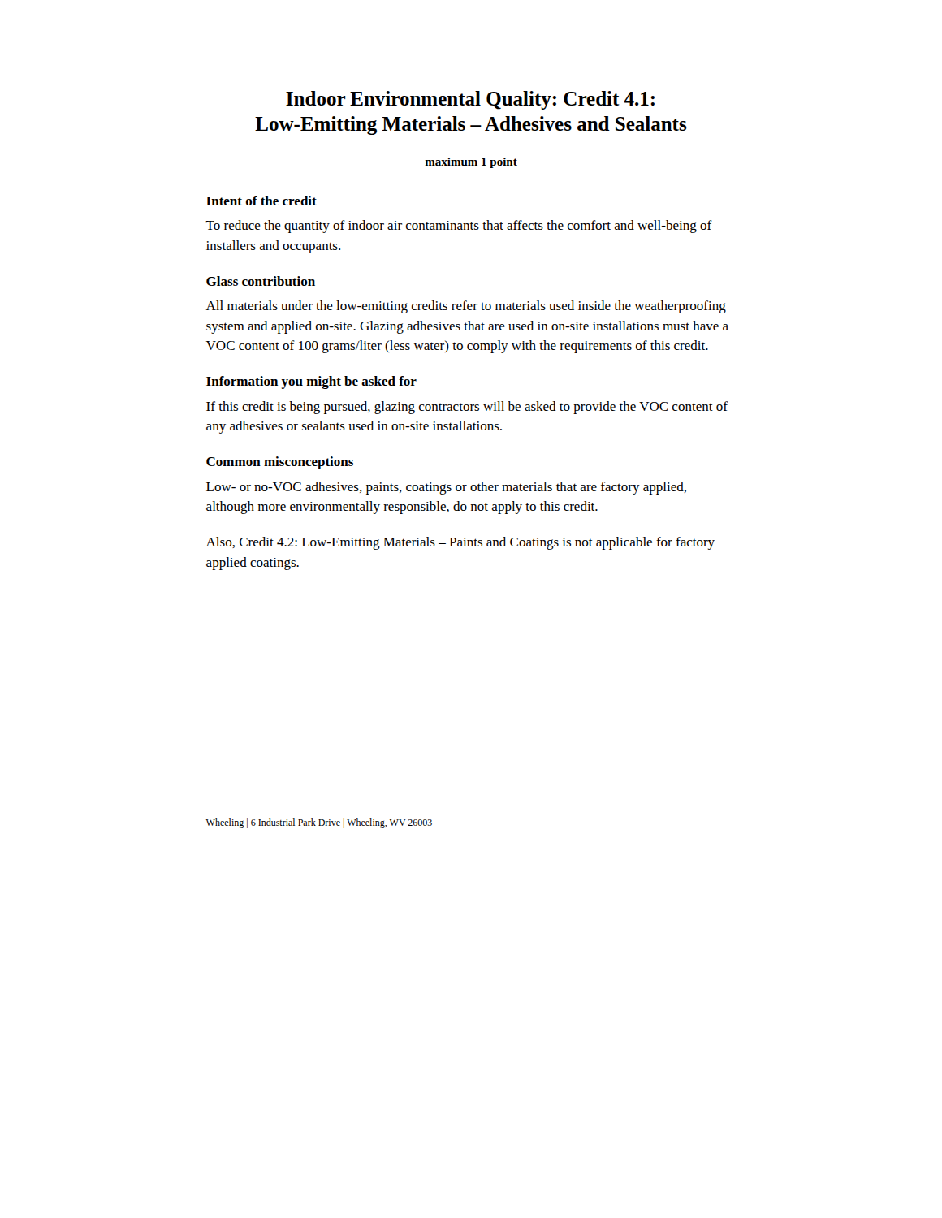Indoor Environmental Quality: Credit 4.1:
Low-Emitting Materials – Adhesives and Sealants
maximum 1 point
Intent of the credit
To reduce the quantity of indoor air contaminants that affects the comfort and well-being of installers and occupants.
Glass contribution
All materials under the low-emitting credits refer to materials used inside the weatherproofing system and applied on-site. Glazing adhesives that are used in on-site installations must have a VOC content of 100 grams/liter (less water) to comply with the requirements of this credit.
Information you might be asked for
If this credit is being pursued, glazing contractors will be asked to provide the VOC content of any adhesives or sealants used in on-site installations.
Common misconceptions
Low- or no-VOC adhesives, paints, coatings or other materials that are factory applied, although more environmentally responsible, do not apply to this credit.
Also, Credit 4.2: Low-Emitting Materials – Paints and Coatings is not applicable for factory applied coatings.
Wheeling | 6 Industrial Park Drive | Wheeling, WV 26003